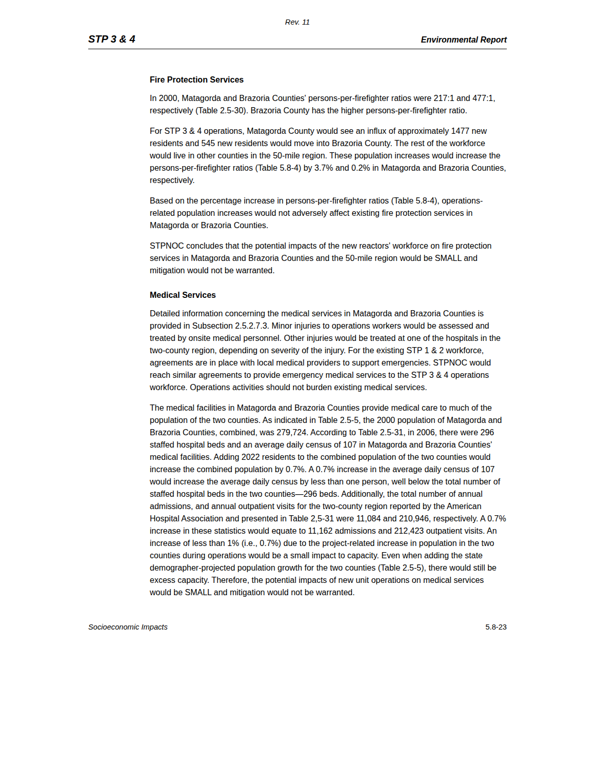Rev. 11
STP 3 & 4 Environmental Report
Fire Protection Services
In 2000, Matagorda and Brazoria Counties' persons-per-firefighter ratios were 217:1 and 477:1, respectively (Table 2.5-30). Brazoria County has the higher persons-per-firefighter ratio.
For STP 3 & 4 operations, Matagorda County would see an influx of approximately 1477 new residents and 545 new residents would move into Brazoria County. The rest of the workforce would live in other counties in the 50-mile region. These population increases would increase the persons-per-firefighter ratios (Table 5.8-4) by 3.7% and 0.2% in Matagorda and Brazoria Counties, respectively.
Based on the percentage increase in persons-per-firefighter ratios (Table 5.8-4), operations-related population increases would not adversely affect existing fire protection services in Matagorda or Brazoria Counties.
STPNOC concludes that the potential impacts of the new reactors' workforce on fire protection services in Matagorda and Brazoria Counties and the 50-mile region would be SMALL and mitigation would not be warranted.
Medical Services
Detailed information concerning the medical services in Matagorda and Brazoria Counties is provided in Subsection 2.5.2.7.3. Minor injuries to operations workers would be assessed and treated by onsite medical personnel. Other injuries would be treated at one of the hospitals in the two-county region, depending on severity of the injury. For the existing STP 1 & 2 workforce, agreements are in place with local medical providers to support emergencies. STPNOC would reach similar agreements to provide emergency medical services to the STP 3 & 4 operations workforce. Operations activities should not burden existing medical services.
The medical facilities in Matagorda and Brazoria Counties provide medical care to much of the population of the two counties. As indicated in Table 2.5-5, the 2000 population of Matagorda and Brazoria Counties, combined, was 279,724. According to Table 2.5-31, in 2006, there were 296 staffed hospital beds and an average daily census of 107 in Matagorda and Brazoria Counties' medical facilities. Adding 2022 residents to the combined population of the two counties would increase the combined population by 0.7%. A 0.7% increase in the average daily census of 107 would increase the average daily census by less than one person, well below the total number of staffed hospital beds in the two counties—296 beds. Additionally, the total number of annual admissions, and annual outpatient visits for the two-county region reported by the American Hospital Association and presented in Table 2,5-31 were 11,084 and 210,946, respectively. A 0.7% increase in these statistics would equate to 11,162 admissions and 212,423 outpatient visits. An increase of less than 1% (i.e., 0.7%) due to the project-related increase in population in the two counties during operations would be a small impact to capacity. Even when adding the state demographer-projected population growth for the two counties (Table 2.5-5), there would still be excess capacity. Therefore, the potential impacts of new unit operations on medical services would be SMALL and mitigation would not be warranted.
Socioeconomic Impacts 5.8-23